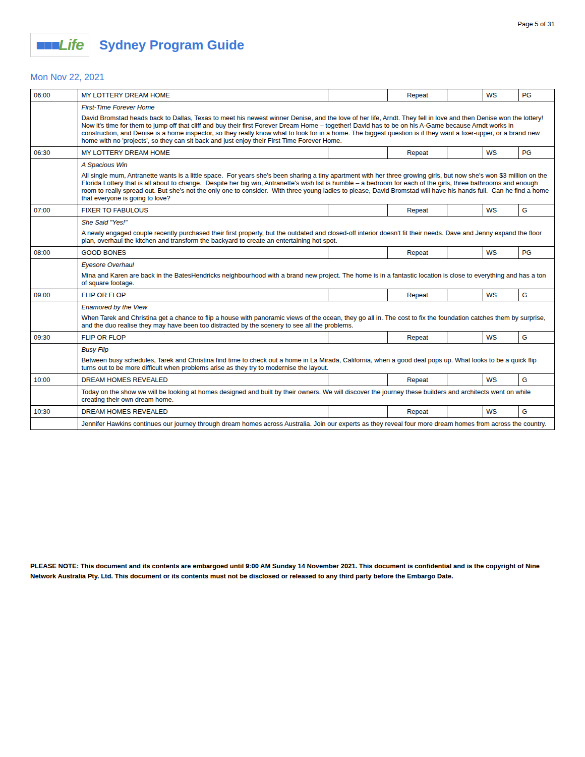Page 5 of 31
■■■Life
Sydney Program Guide
Mon Nov 22, 2021
| 06:00 | MY LOTTERY DREAM HOME | | Repeat | | WS | PG |
| | First-Time Forever Home David Bromstad heads back to Dallas, Texas to meet his newest winner Denise, and the love of her life, Arndt. They fell in love and then Denise won the lottery! Now it's time for them to jump off that cliff and buy their first Forever Dream Home – together! David has to be on his A-Game because Arndt works in construction, and Denise is a home inspector, so they really know what to look for in a home. The biggest question is if they want a fixer-upper, or a brand new home with no 'projects', so they can sit back and just enjoy their First Time Forever Home. |
| 06:30 | MY LOTTERY DREAM HOME | | Repeat | | WS | PG |
| | A Spacious Win All single mum, Antranette wants is a little space. For years she's been sharing a tiny apartment with her three growing girls, but now she's won $3 million on the Florida Lottery that is all about to change. Despite her big win, Antranette's wish list is humble – a bedroom for each of the girls, three bathrooms and enough room to really spread out. But she's not the only one to consider. With three young ladies to please, David Bromstad will have his hands full. Can he find a home that everyone is going to love? |
| 07:00 | FIXER TO FABULOUS | | Repeat | | WS | G |
| | She Said "Yes!" A newly engaged couple recently purchased their first property, but the outdated and closed-off interior doesn't fit their needs. Dave and Jenny expand the floor plan, overhaul the kitchen and transform the backyard to create an entertaining hot spot. |
| 08:00 | GOOD BONES | | Repeat | | WS | PG |
| | Eyesore Overhaul Mina and Karen are back in the BatesHendricks neighbourhood with a brand new project. The home is in a fantastic location is close to everything and has a ton of square footage. |
| 09:00 | FLIP OR FLOP | | Repeat | | WS | G |
| | Enamored by the View When Tarek and Christina get a chance to flip a house with panoramic views of the ocean, they go all in. The cost to fix the foundation catches them by surprise, and the duo realise they may have been too distracted by the scenery to see all the problems. |
| 09:30 | FLIP OR FLOP | | Repeat | | WS | G |
| | Busy Flip Between busy schedules, Tarek and Christina find time to check out a home in La Mirada, California, when a good deal pops up. What looks to be a quick flip turns out to be more difficult when problems arise as they try to modernise the layout. |
| 10:00 | DREAM HOMES REVEALED | | Repeat | | WS | G |
| | Today on the show we will be looking at homes designed and built by their owners. We will discover the journey these builders and architects went on while creating their own dream home. |
| 10:30 | DREAM HOMES REVEALED | | Repeat | | WS | G |
| | Jennifer Hawkins continues our journey through dream homes across Australia. Join our experts as they reveal four more dream homes from across the country. |
PLEASE NOTE: This document and its contents are embargoed until 9:00 AM Sunday 14 November 2021. This document is confidential and is the copyright of Nine Network Australia Pty. Ltd. This document or its contents must not be disclosed or released to any third party before the Embargo Date.